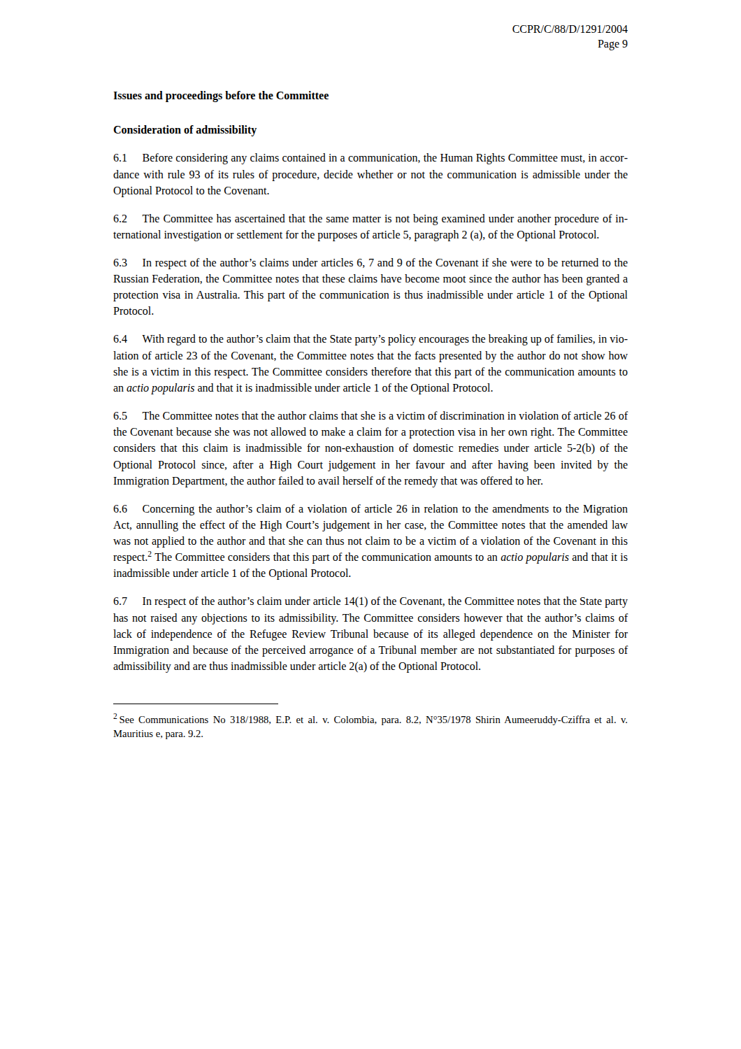CCPR/C/88/D/1291/2004 Page 9
Issues and proceedings before the Committee
Consideration of admissibility
6.1 Before considering any claims contained in a communication, the Human Rights Committee must, in accordance with rule 93 of its rules of procedure, decide whether or not the communication is admissible under the Optional Protocol to the Covenant.
6.2 The Committee has ascertained that the same matter is not being examined under another procedure of international investigation or settlement for the purposes of article 5, paragraph 2 (a), of the Optional Protocol.
6.3 In respect of the author’s claims under articles 6, 7 and 9 of the Covenant if she were to be returned to the Russian Federation, the Committee notes that these claims have become moot since the author has been granted a protection visa in Australia. This part of the communication is thus inadmissible under article 1 of the Optional Protocol.
6.4 With regard to the author’s claim that the State party’s policy encourages the breaking up of families, in violation of article 23 of the Covenant, the Committee notes that the facts presented by the author do not show how she is a victim in this respect. The Committee considers therefore that this part of the communication amounts to an actio popularis and that it is inadmissible under article 1 of the Optional Protocol.
6.5 The Committee notes that the author claims that she is a victim of discrimination in violation of article 26 of the Covenant because she was not allowed to make a claim for a protection visa in her own right. The Committee considers that this claim is inadmissible for non-exhaustion of domestic remedies under article 5-2(b) of the Optional Protocol since, after a High Court judgement in her favour and after having been invited by the Immigration Department, the author failed to avail herself of the remedy that was offered to her.
6.6 Concerning the author’s claim of a violation of article 26 in relation to the amendments to the Migration Act, annulling the effect of the High Court’s judgement in her case, the Committee notes that the amended law was not applied to the author and that she can thus not claim to be a victim of a violation of the Covenant in this respect.2 The Committee considers that this part of the communication amounts to an actio popularis and that it is inadmissible under article 1 of the Optional Protocol.
6.7 In respect of the author’s claim under article 14(1) of the Covenant, the Committee notes that the State party has not raised any objections to its admissibility. The Committee considers however that the author’s claims of lack of independence of the Refugee Review Tribunal because of its alleged dependence on the Minister for Immigration and because of the perceived arrogance of a Tribunal member are not substantiated for purposes of admissibility and are thus inadmissible under article 2(a) of the Optional Protocol.
2 See Communications No 318/1988, E.P. et al. v. Colombia, para. 8.2, N°35/1978 Shirin Aumeeruddy-Cziffra et al. v. Mauritius e, para. 9.2.